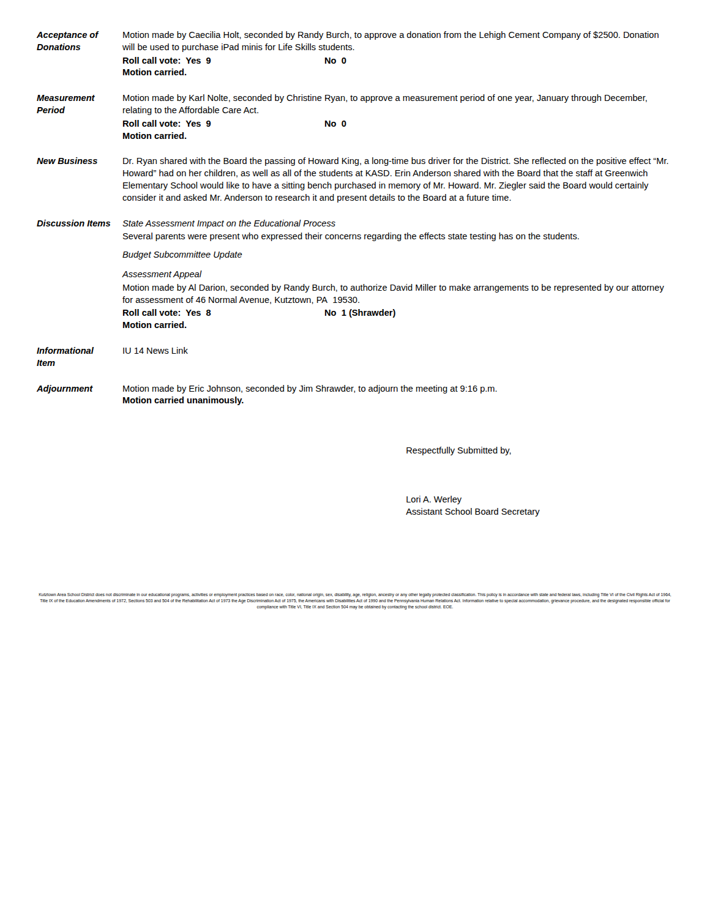| Acceptance of Donations | Motion made by Caecilia Holt, seconded by Randy Burch, to approve a donation from the Lehigh Cement Company of $2500. Donation will be used to purchase iPad minis for Life Skills students. Roll call vote: Yes 9 No 0 Motion carried. |
| Measurement Period | Motion made by Karl Nolte, seconded by Christine Ryan, to approve a measurement period of one year, January through December, relating to the Affordable Care Act. Roll call vote: Yes 9 No 0 Motion carried. |
| New Business | Dr. Ryan shared with the Board the passing of Howard King, a long-time bus driver for the District. She reflected on the positive effect “Mr. Howard” had on her children, as well as all of the students at KASD. Erin Anderson shared with the Board that the staff at Greenwich Elementary School would like to have a sitting bench purchased in memory of Mr. Howard. Mr. Ziegler said the Board would certainly consider it and asked Mr. Anderson to research it and present details to the Board at a future time. |
| Discussion Items | State Assessment Impact on the Educational Process Several parents were present who expressed their concerns regarding the effects state testing has on the students. Budget Subcommittee Update Assessment Appeal Motion made by Al Darion, seconded by Randy Burch, to authorize David Miller to make arrangements to be represented by our attorney for assessment of 46 Normal Avenue, Kutztown, PA 19530. Roll call vote: Yes 8 No 1 (Shrawder) Motion carried. |
| Informational Item | IU 14 News Link |
| Adjournment | Motion made by Eric Johnson, seconded by Jim Shrawder, to adjourn the meeting at 9:16 p.m. Motion carried unanimously. |
Respectfully Submitted by,
Lori A. Werley
Assistant School Board Secretary
Kutztown Area School District does not discriminate in our educational programs, activities or employment practices based on race, color, national origin, sex, disability, age, religion, ancestry or any other legally protected classification. This policy is in accordance with state and federal laws, including Title VI of the Civil Rights Act of 1964, Title IX of the Education Amendments of 1972, Sections 503 and 504 of the Rehabilitation Act of 1973 the Age Discrimination Act of 1975, the Americans with Disabilities Act of 1990 and the Pennsylvania Human Relations Act. Information relative to special accommodation, grievance procedure, and the designated responsible official for compliance with Title VI, Title IX and Section 504 may be obtained by contacting the school district. EOE.